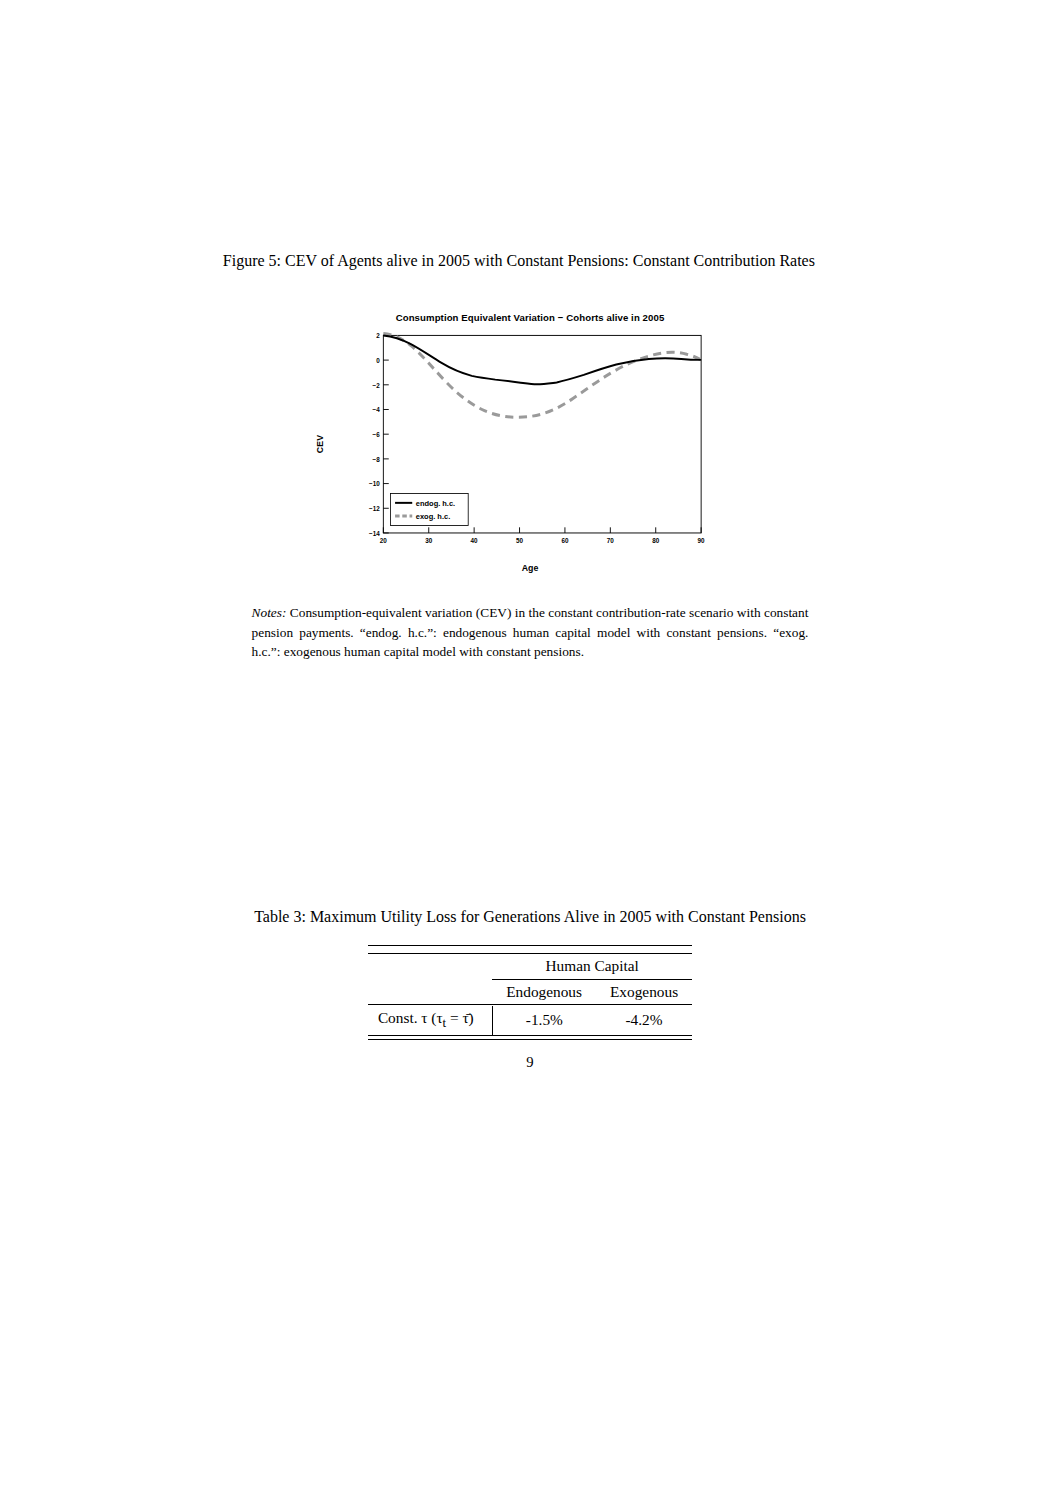Figure 5: CEV of Agents alive in 2005 with Constant Pensions: Constant Contribution Rates
Consumption Equivalent Variation − Cohorts alive in 2005
CEV
2 0 −2 −4 −6 −8 −10 −12 −14 20 30 40 50 60 70 80 90 endog. h.c. exog. h.c.
Age
Notes: Consumption-equivalent variation (CEV) in the constant contribution-rate scenario with constant pension payments. “endog. h.c.”: endogenous human capital model with constant pensions. “exog. h.c.”: exogenous human capital model with constant pensions.
Table 3: Maximum Utility Loss for Generations Alive in 2005 with Constant Pensions
| | Human Capital |
| | Endogenous | Exogenous |
| Const. τ (τ t = τ̄) | -1.5% | -4.2% |
9